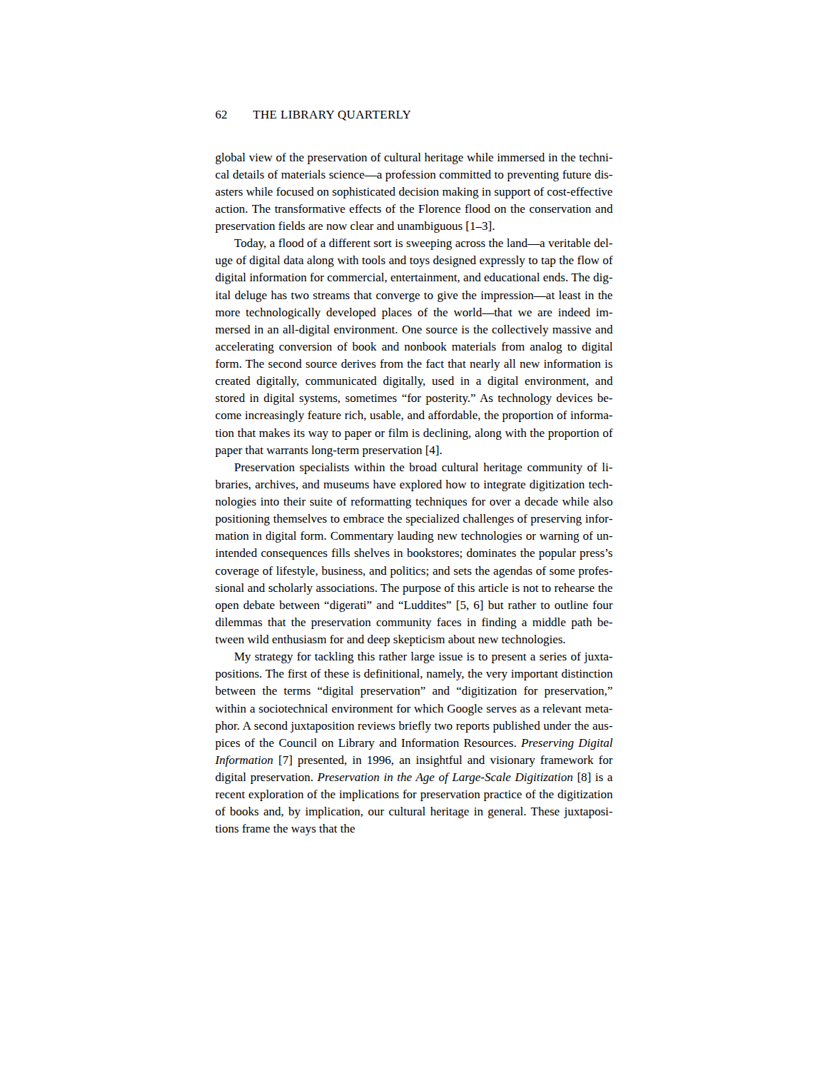62 THE LIBRARY QUARTERLY
global view of the preservation of cultural heritage while immersed in the technical details of materials science—a profession committed to preventing future disasters while focused on sophisticated decision making in support of cost-effective action. The transformative effects of the Florence flood on the conservation and preservation fields are now clear and unambiguous [1–3].
Today, a flood of a different sort is sweeping across the land—a veritable deluge of digital data along with tools and toys designed expressly to tap the flow of digital information for commercial, entertainment, and educational ends. The digital deluge has two streams that converge to give the impression—at least in the more technologically developed places of the world—that we are indeed immersed in an all-digital environment. One source is the collectively massive and accelerating conversion of book and nonbook materials from analog to digital form. The second source derives from the fact that nearly all new information is created digitally, communicated digitally, used in a digital environment, and stored in digital systems, sometimes “for posterity.” As technology devices become increasingly feature rich, usable, and affordable, the proportion of information that makes its way to paper or film is declining, along with the proportion of paper that warrants long-term preservation [4].
Preservation specialists within the broad cultural heritage community of libraries, archives, and museums have explored how to integrate digitization technologies into their suite of reformatting techniques for over a decade while also positioning themselves to embrace the specialized challenges of preserving information in digital form. Commentary lauding new technologies or warning of unintended consequences fills shelves in bookstores; dominates the popular press’s coverage of lifestyle, business, and politics; and sets the agendas of some professional and scholarly associations. The purpose of this article is not to rehearse the open debate between “digerati” and “Luddites” [5, 6] but rather to outline four dilemmas that the preservation community faces in finding a middle path between wild enthusiasm for and deep skepticism about new technologies.
My strategy for tackling this rather large issue is to present a series of juxtapositions. The first of these is definitional, namely, the very important distinction between the terms “digital preservation” and “digitization for preservation,” within a sociotechnical environment for which Google serves as a relevant metaphor. A second juxtaposition reviews briefly two reports published under the auspices of the Council on Library and Information Resources. Preserving Digital Information [7] presented, in 1996, an insightful and visionary framework for digital preservation. Preservation in the Age of Large-Scale Digitization [8] is a recent exploration of the implications for preservation practice of the digitization of books and, by implication, our cultural heritage in general. These juxtapositions frame the ways that the